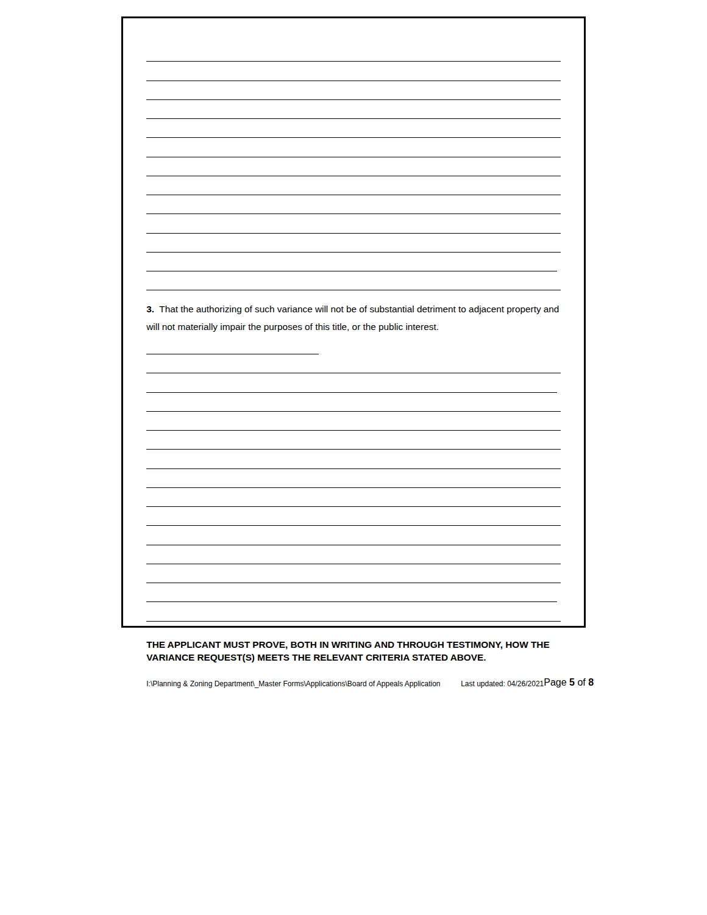3. That the authorizing of such variance will not be of substantial detriment to adjacent property and will not materially impair the purposes of this title, or the public interest.
THE APPLICANT MUST PROVE, BOTH IN WRITING AND THROUGH TESTIMONY, HOW THE VARIANCE REQUEST(S) MEETS THE RELEVANT CRITERIA STATED ABOVE.
I:\Planning & Zoning Department\_Master Forms\Applications\Board of Appeals Application
Last updated: 04/26/2021
Page 5 of 8